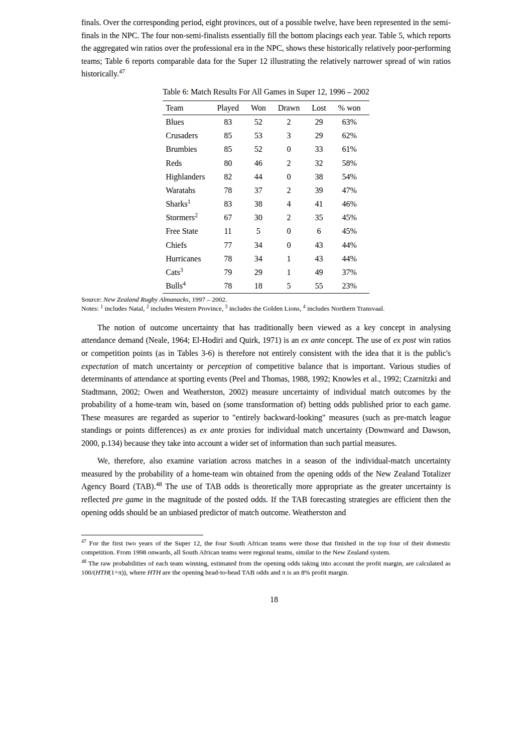finals. Over the corresponding period, eight provinces, out of a possible twelve, have been represented in the semi-finals in the NPC. The four non-semi-finalists essentially fill the bottom placings each year. Table 5, which reports the aggregated win ratios over the professional era in the NPC, shows these historically relatively poor-performing teams; Table 6 reports comparable data for the Super 12 illustrating the relatively narrower spread of win ratios historically.47
Table 6: Match Results For All Games in Super 12, 1996 – 2002
| Team | Played | Won | Drawn | Lost | % won |
| --- | --- | --- | --- | --- | --- |
| Blues | 83 | 52 | 2 | 29 | 63% |
| Crusaders | 85 | 53 | 3 | 29 | 62% |
| Brumbies | 85 | 52 | 0 | 33 | 61% |
| Reds | 80 | 46 | 2 | 32 | 58% |
| Highlanders | 82 | 44 | 0 | 38 | 54% |
| Waratahs | 78 | 37 | 2 | 39 | 47% |
| Sharks 1 | 83 | 38 | 4 | 41 | 46% |
| Stormers 2 | 67 | 30 | 2 | 35 | 45% |
| Free State | 11 | 5 | 0 | 6 | 45% |
| Chiefs | 77 | 34 | 0 | 43 | 44% |
| Hurricanes | 78 | 34 | 1 | 43 | 44% |
| Cats 3 | 79 | 29 | 1 | 49 | 37% |
| Bulls 4 | 78 | 18 | 5 | 55 | 23% |
Source: New Zealand Rugby Almanacks, 1997 – 2002.
Notes: 1 includes Natal, 2 includes Western Province, 3 includes the Golden Lions, 4 includes Northern Transvaal.
The notion of outcome uncertainty that has traditionally been viewed as a key concept in analysing attendance demand (Neale, 1964; El-Hodiri and Quirk, 1971) is an ex ante concept. The use of ex post win ratios or competition points (as in Tables 3-6) is therefore not entirely consistent with the idea that it is the public's expectation of match uncertainty or perception of competitive balance that is important. Various studies of determinants of attendance at sporting events (Peel and Thomas, 1988, 1992; Knowles et al., 1992; Czarnitzki and Stadtmann, 2002; Owen and Weatherston, 2002) measure uncertainty of individual match outcomes by the probability of a home-team win, based on (some transformation of) betting odds published prior to each game. These measures are regarded as superior to "entirely backward-looking" measures (such as pre-match league standings or points differences) as ex ante proxies for individual match uncertainty (Downward and Dawson, 2000, p.134) because they take into account a wider set of information than such partial measures.
We, therefore, also examine variation across matches in a season of the individual-match uncertainty measured by the probability of a home-team win obtained from the opening odds of the New Zealand Totalizer Agency Board (TAB).48 The use of TAB odds is theoretically more appropriate as the greater uncertainty is reflected pre game in the magnitude of the posted odds. If the TAB forecasting strategies are efficient then the opening odds should be an unbiased predictor of match outcome. Weatherston and
47 For the first two years of the Super 12, the four South African teams were those that finished in the top four of their domestic competition. From 1998 onwards, all South African teams were regional teams, similar to the New Zealand system.
48 The raw probabilities of each team winning, estimated from the opening odds taking into account the profit margin, are calculated as 100/(HTH(1+π)), where HTH are the opening head-to-head TAB odds and π is an 8% profit margin.
18